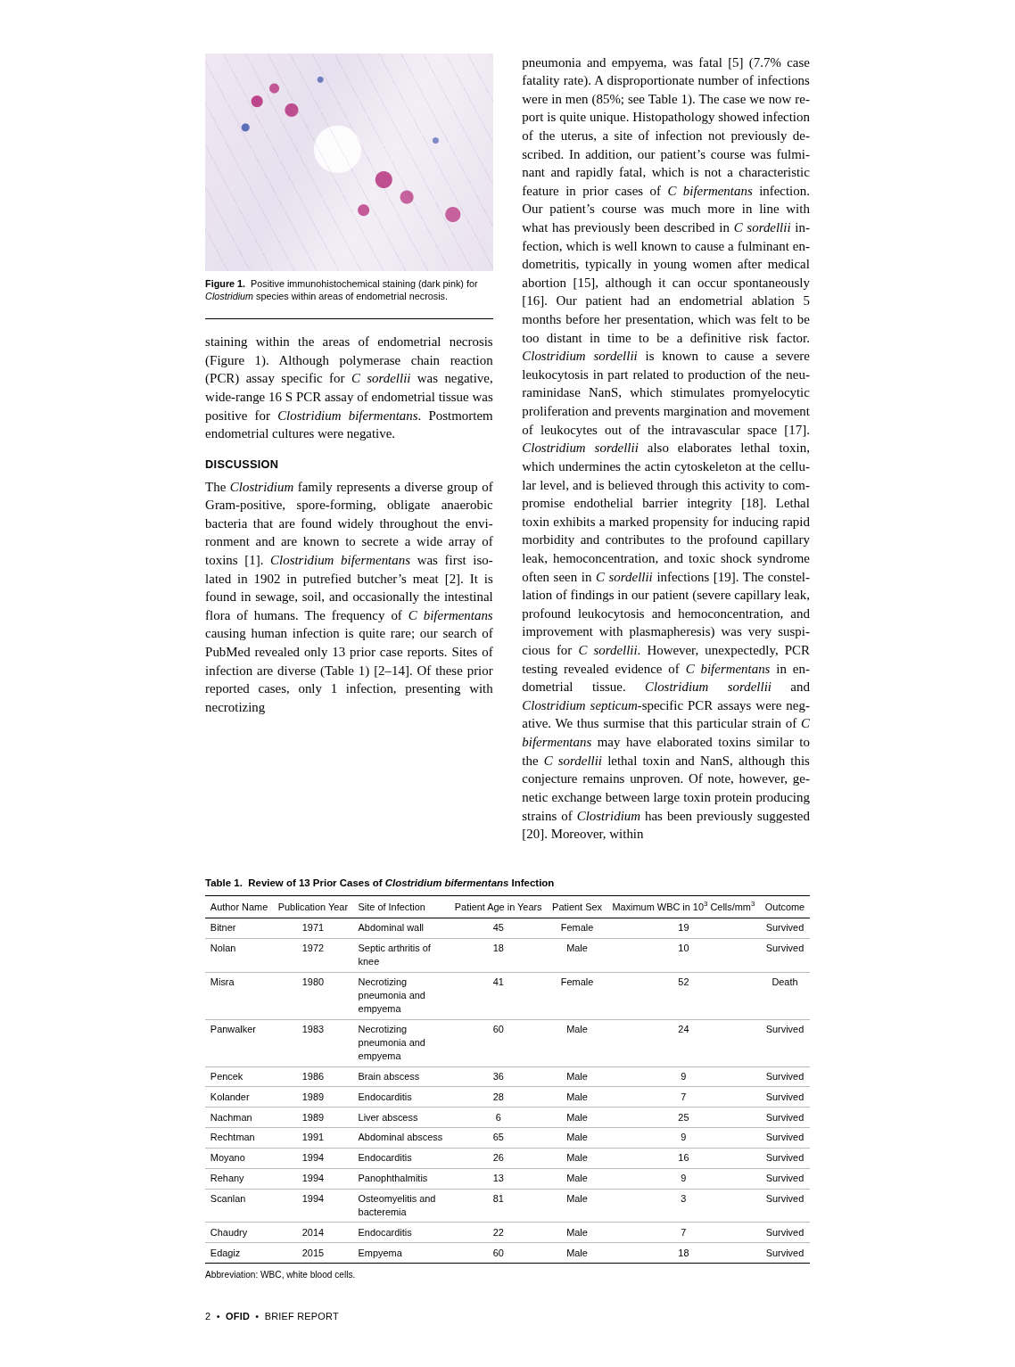Figure 1. Positive immunohistochemical staining (dark pink) for Clostridium species within areas of endometrial necrosis.
staining within the areas of endometrial necrosis (Figure 1). Although polymerase chain reaction (PCR) assay specific for C sordellii was negative, wide-range 16 S PCR assay of endometrial tissue was positive for Clostridium bifermentans. Postmortem endometrial cultures were negative.
Discussion
The Clostridium family represents a diverse group of Gram-positive, spore-forming, obligate anaerobic bacteria that are found widely throughout the environment and are known to secrete a wide array of toxins [1]. Clostridium bifermentans was first isolated in 1902 in putrefied butcher’s meat [2]. It is found in sewage, soil, and occasionally the intestinal flora of humans. The frequency of C bifermentans causing human infection is quite rare; our search of PubMed revealed only 13 prior case reports. Sites of infection are diverse (Table 1) [2–14]. Of these prior reported cases, only 1 infection, presenting with necrotizing
pneumonia and empyema, was fatal [5] (7.7% case fatality rate). A disproportionate number of infections were in men (85%; see Table 1). The case we now report is quite unique. Histopathology showed infection of the uterus, a site of infection not previously described. In addition, our patient’s course was fulminant and rapidly fatal, which is not a characteristic feature in prior cases of C bifermentans infection. Our patient’s course was much more in line with what has previously been described in C sordellii infection, which is well known to cause a fulminant endometritis, typically in young women after medical abortion [15], although it can occur spontaneously [16]. Our patient had an endometrial ablation 5 months before her presentation, which was felt to be too distant in time to be a definitive risk factor. Clostridium sordellii is known to cause a severe leukocytosis in part related to production of the neuraminidase NanS, which stimulates promyelocytic proliferation and prevents margination and movement of leukocytes out of the intravascular space [17]. Clostridium sordellii also elaborates lethal toxin, which undermines the actin cytoskeleton at the cellular level, and is believed through this activity to compromise endothelial barrier integrity [18]. Lethal toxin exhibits a marked propensity for inducing rapid morbidity and contributes to the profound capillary leak, hemoconcentration, and toxic shock syndrome often seen in C sordellii infections [19]. The constellation of findings in our patient (severe capillary leak, profound leukocytosis and hemoconcentration, and improvement with plasmapheresis) was very suspicious for C sordellii. However, unexpectedly, PCR testing revealed evidence of C bifermentans in endometrial tissue. Clostridium sordellii and Clostridium septicum-specific PCR assays were negative. We thus surmise that this particular strain of C bifermentans may have elaborated toxins similar to the C sordellii lethal toxin and NanS, although this conjecture remains unproven. Of note, however, genetic exchange between large toxin protein producing strains of Clostridium has been previously suggested [20]. Moreover, within
Table 1. Review of 13 Prior Cases of Clostridium bifermentans Infection
| Author Name | Publication Year | Site of Infection | Patient Age in Years | Patient Sex | Maximum WBC in 10 3 Cells/mm 3 | Outcome |
| --- | --- | --- | --- | --- | --- | --- |
| Bitner | 1971 | Abdominal wall | 45 | Female | 19 | Survived |
| Nolan | 1972 | Septic arthritis of knee | 18 | Male | 10 | Survived |
| Misra | 1980 | Necrotizing pneumonia and empyema | 41 | Female | 52 | Death |
| Panwalker | 1983 | Necrotizing pneumonia and empyema | 60 | Male | 24 | Survived |
| Pencek | 1986 | Brain abscess | 36 | Male | 9 | Survived |
| Kolander | 1989 | Endocarditis | 28 | Male | 7 | Survived |
| Nachman | 1989 | Liver abscess | 6 | Male | 25 | Survived |
| Rechtman | 1991 | Abdominal abscess | 65 | Male | 9 | Survived |
| Moyano | 1994 | Endocarditis | 26 | Male | 16 | Survived |
| Rehany | 1994 | Panophthalmitis | 13 | Male | 9 | Survived |
| Scanlan | 1994 | Osteomyelitis and bacteremia | 81 | Male | 3 | Survived |
| Chaudry | 2014 | Endocarditis | 22 | Male | 7 | Survived |
| Edagiz | 2015 | Empyema | 60 | Male | 18 | Survived |
Abbreviation: WBC, white blood cells.
2 • OFID • BRIEF REPORT